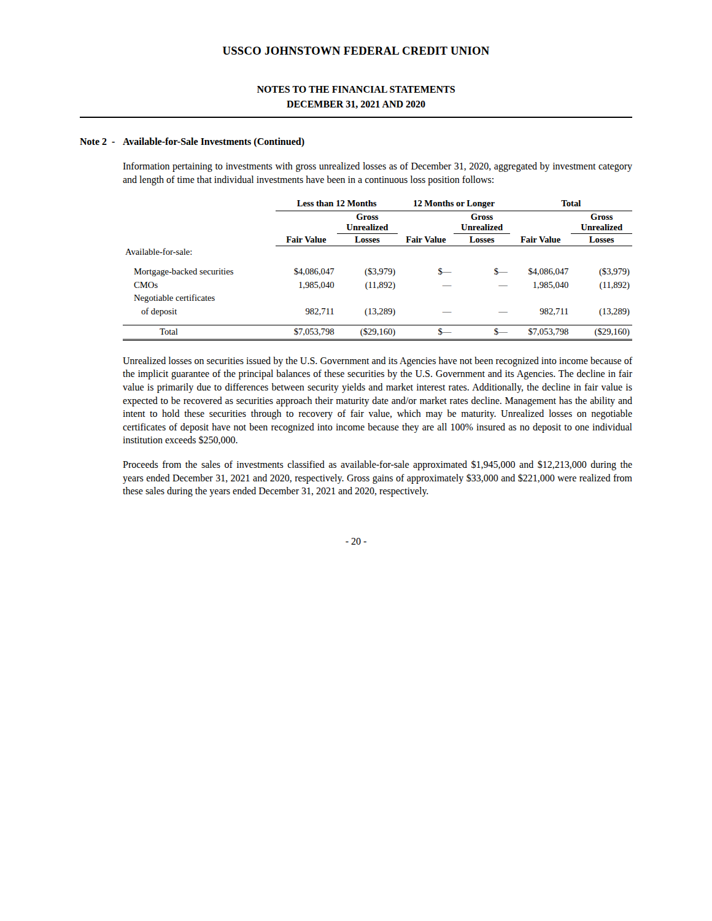USSCO JOHNSTOWN FEDERAL CREDIT UNION
NOTES TO THE FINANCIAL STATEMENTS
DECEMBER 31, 2021 AND 2020
Note 2 -Available-for-Sale Investments (Continued)
Information pertaining to investments with gross unrealized losses as of December 31, 2020, aggregated by investment category and length of time that individual investments have been in a continuous loss position follows:
| | Less than 12 Months | 12 Months or Longer | Total |
| --- | --- | --- | --- |
| | | Gross Unrealized | | Gross Unrealized | | Gross Unrealized |
| | Fair Value | Losses | Fair Value | Losses | Fair Value | Losses |
| Available-for-sale: | | | | | | |
| Mortgage-backed securities | $4,086,047 | ($3,979) | $— | $— | $4,086,047 | ($3,979) |
| CMOs | 1,985,040 | (11,892) | — | — | 1,985,040 | (11,892) |
| Negotiable certificates | | | | | | |
| of deposit | 982,711 | (13,289) | — | — | 982,711 | (13,289) |
| Total | $7,053,798 | ($29,160) | $— | $— | $7,053,798 | ($29,160) |
Unrealized losses on securities issued by the U.S. Government and its Agencies have not been recognized into income because of the implicit guarantee of the principal balances of these securities by the U.S. Government and its Agencies. The decline in fair value is primarily due to differences between security yields and market interest rates. Additionally, the decline in fair value is expected to be recovered as securities approach their maturity date and/or market rates decline. Management has the ability and intent to hold these securities through to recovery of fair value, which may be maturity. Unrealized losses on negotiable certificates of deposit have not been recognized into income because they are all 100% insured as no deposit to one individual institution exceeds $250,000.
Proceeds from the sales of investments classified as available-for-sale approximated $1,945,000 and $12,213,000 during the years ended December 31, 2021 and 2020, respectively. Gross gains of approximately $33,000 and $221,000 were realized from these sales during the years ended December 31, 2021 and 2020, respectively.
- 20 -